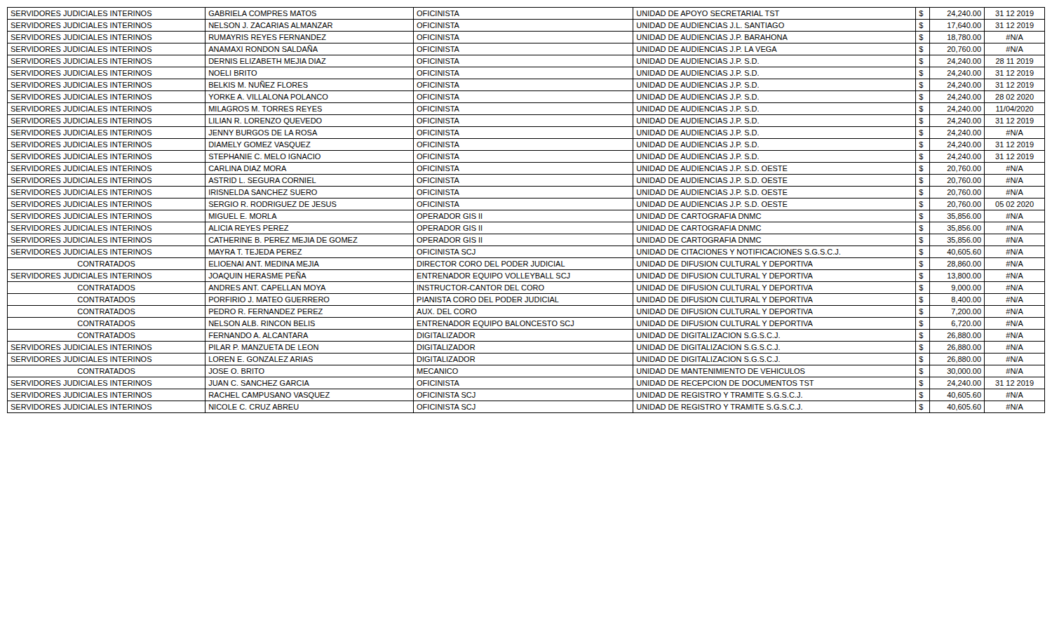| SERVIDORES JUDICIALES INTERINOS | GABRIELA COMPRES MATOS | OFICINISTA | UNIDAD DE APOYO SECRETARIAL TST | $ | 24,240.00 | 31 12 2019 |
| SERVIDORES JUDICIALES INTERINOS | NELSON J. ZACARIAS ALMANZAR | OFICINISTA | UNIDAD DE AUDIENCIAS J.L. SANTIAGO | $ | 17,640.00 | 31 12 2019 |
| SERVIDORES JUDICIALES INTERINOS | RUMAYRIS REYES FERNANDEZ | OFICINISTA | UNIDAD DE AUDIENCIAS J.P. BARAHONA | $ | 18,780.00 | #N/A |
| SERVIDORES JUDICIALES INTERINOS | ANAMAXI RONDON SALDAÑA | OFICINISTA | UNIDAD DE AUDIENCIAS J.P. LA VEGA | $ | 20,760.00 | #N/A |
| SERVIDORES JUDICIALES INTERINOS | DERNIS ELIZABETH MEJIA DIAZ | OFICINISTA | UNIDAD DE AUDIENCIAS J.P. S.D. | $ | 24,240.00 | 28 11 2019 |
| SERVIDORES JUDICIALES INTERINOS | NOELI BRITO | OFICINISTA | UNIDAD DE AUDIENCIAS J.P. S.D. | $ | 24,240.00 | 31 12 2019 |
| SERVIDORES JUDICIALES INTERINOS | BELKIS M. NUÑEZ FLORES | OFICINISTA | UNIDAD DE AUDIENCIAS J.P. S.D. | $ | 24,240.00 | 31 12 2019 |
| SERVIDORES JUDICIALES INTERINOS | YORKE A. VILLALONA POLANCO | OFICINISTA | UNIDAD DE AUDIENCIAS J.P. S.D. | $ | 24,240.00 | 28 02 2020 |
| SERVIDORES JUDICIALES INTERINOS | MILAGROS M. TORRES REYES | OFICINISTA | UNIDAD DE AUDIENCIAS J.P. S.D. | $ | 24,240.00 | 11/04/2020 |
| SERVIDORES JUDICIALES INTERINOS | LILIAN R. LORENZO QUEVEDO | OFICINISTA | UNIDAD DE AUDIENCIAS J.P. S.D. | $ | 24,240.00 | 31 12 2019 |
| SERVIDORES JUDICIALES INTERINOS | JENNY BURGOS DE LA ROSA | OFICINISTA | UNIDAD DE AUDIENCIAS J.P. S.D. | $ | 24,240.00 | #N/A |
| SERVIDORES JUDICIALES INTERINOS | DIAMELY GOMEZ VASQUEZ | OFICINISTA | UNIDAD DE AUDIENCIAS J.P. S.D. | $ | 24,240.00 | 31 12 2019 |
| SERVIDORES JUDICIALES INTERINOS | STEPHANIE C. MELO IGNACIO | OFICINISTA | UNIDAD DE AUDIENCIAS J.P. S.D. | $ | 24,240.00 | 31 12 2019 |
| SERVIDORES JUDICIALES INTERINOS | CARLINA DIAZ MORA | OFICINISTA | UNIDAD DE AUDIENCIAS J.P. S.D. OESTE | $ | 20,760.00 | #N/A |
| SERVIDORES JUDICIALES INTERINOS | ASTRID L. SEGURA CORNIEL | OFICINISTA | UNIDAD DE AUDIENCIAS J.P. S.D. OESTE | $ | 20,760.00 | #N/A |
| SERVIDORES JUDICIALES INTERINOS | IRISNELDA SANCHEZ SUERO | OFICINISTA | UNIDAD DE AUDIENCIAS J.P. S.D. OESTE | $ | 20,760.00 | #N/A |
| SERVIDORES JUDICIALES INTERINOS | SERGIO R. RODRIGUEZ DE JESUS | OFICINISTA | UNIDAD DE AUDIENCIAS J.P. S.D. OESTE | $ | 20,760.00 | 05 02 2020 |
| SERVIDORES JUDICIALES INTERINOS | MIGUEL E. MORLA | OPERADOR GIS II | UNIDAD DE CARTOGRAFIA DNMC | $ | 35,856.00 | #N/A |
| SERVIDORES JUDICIALES INTERINOS | ALICIA REYES PEREZ | OPERADOR GIS II | UNIDAD DE CARTOGRAFIA DNMC | $ | 35,856.00 | #N/A |
| SERVIDORES JUDICIALES INTERINOS | CATHERINE B. PEREZ MEJIA DE GOMEZ | OPERADOR GIS II | UNIDAD DE CARTOGRAFIA DNMC | $ | 35,856.00 | #N/A |
| SERVIDORES JUDICIALES INTERINOS | MAYRA T. TEJEDA PEREZ | OFICINISTA SCJ | UNIDAD DE CITACIONES Y NOTIFICACIONES S.G.S.C.J. | $ | 40,605.60 | #N/A |
| CONTRATADOS | ELIOENAI ANT. MEDINA MEJIA | DIRECTOR CORO DEL PODER JUDICIAL | UNIDAD DE DIFUSION CULTURAL Y DEPORTIVA | $ | 28,860.00 | #N/A |
| SERVIDORES JUDICIALES INTERINOS | JOAQUIN HERASME PEÑA | ENTRENADOR EQUIPO VOLLEYBALL SCJ | UNIDAD DE DIFUSION CULTURAL Y DEPORTIVA | $ | 13,800.00 | #N/A |
| CONTRATADOS | ANDRES ANT. CAPELLAN MOYA | INSTRUCTOR-CANTOR DEL CORO | UNIDAD DE DIFUSION CULTURAL Y DEPORTIVA | $ | 9,000.00 | #N/A |
| CONTRATADOS | PORFIRIO J. MATEO GUERRERO | PIANISTA CORO DEL PODER JUDICIAL | UNIDAD DE DIFUSION CULTURAL Y DEPORTIVA | $ | 8,400.00 | #N/A |
| CONTRATADOS | PEDRO R. FERNANDEZ PEREZ | AUX. DEL CORO | UNIDAD DE DIFUSION CULTURAL Y DEPORTIVA | $ | 7,200.00 | #N/A |
| CONTRATADOS | NELSON ALB. RINCON BELIS | ENTRENADOR EQUIPO BALONCESTO SCJ | UNIDAD DE DIFUSION CULTURAL Y DEPORTIVA | $ | 6,720.00 | #N/A |
| CONTRATADOS | FERNANDO A. ALCANTARA | DIGITALIZADOR | UNIDAD DE DIGITALIZACION S.G.S.C.J. | $ | 26,880.00 | #N/A |
| SERVIDORES JUDICIALES INTERINOS | PILAR P. MANZUETA DE LEON | DIGITALIZADOR | UNIDAD DE DIGITALIZACION S.G.S.C.J. | $ | 26,880.00 | #N/A |
| SERVIDORES JUDICIALES INTERINOS | LOREN E. GONZALEZ ARIAS | DIGITALIZADOR | UNIDAD DE DIGITALIZACION S.G.S.C.J. | $ | 26,880.00 | #N/A |
| CONTRATADOS | JOSE O. BRITO | MECANICO | UNIDAD DE MANTENIMIENTO DE VEHICULOS | $ | 30,000.00 | #N/A |
| SERVIDORES JUDICIALES INTERINOS | JUAN C. SANCHEZ GARCIA | OFICINISTA | UNIDAD DE RECEPCION DE DOCUMENTOS TST | $ | 24,240.00 | 31 12 2019 |
| SERVIDORES JUDICIALES INTERINOS | RACHEL CAMPUSANO VASQUEZ | OFICINISTA SCJ | UNIDAD DE REGISTRO Y TRAMITE S.G.S.C.J. | $ | 40,605.60 | #N/A |
| SERVIDORES JUDICIALES INTERINOS | NICOLE C. CRUZ ABREU | OFICINISTA SCJ | UNIDAD DE REGISTRO Y TRAMITE S.G.S.C.J. | $ | 40,605.60 | #N/A |